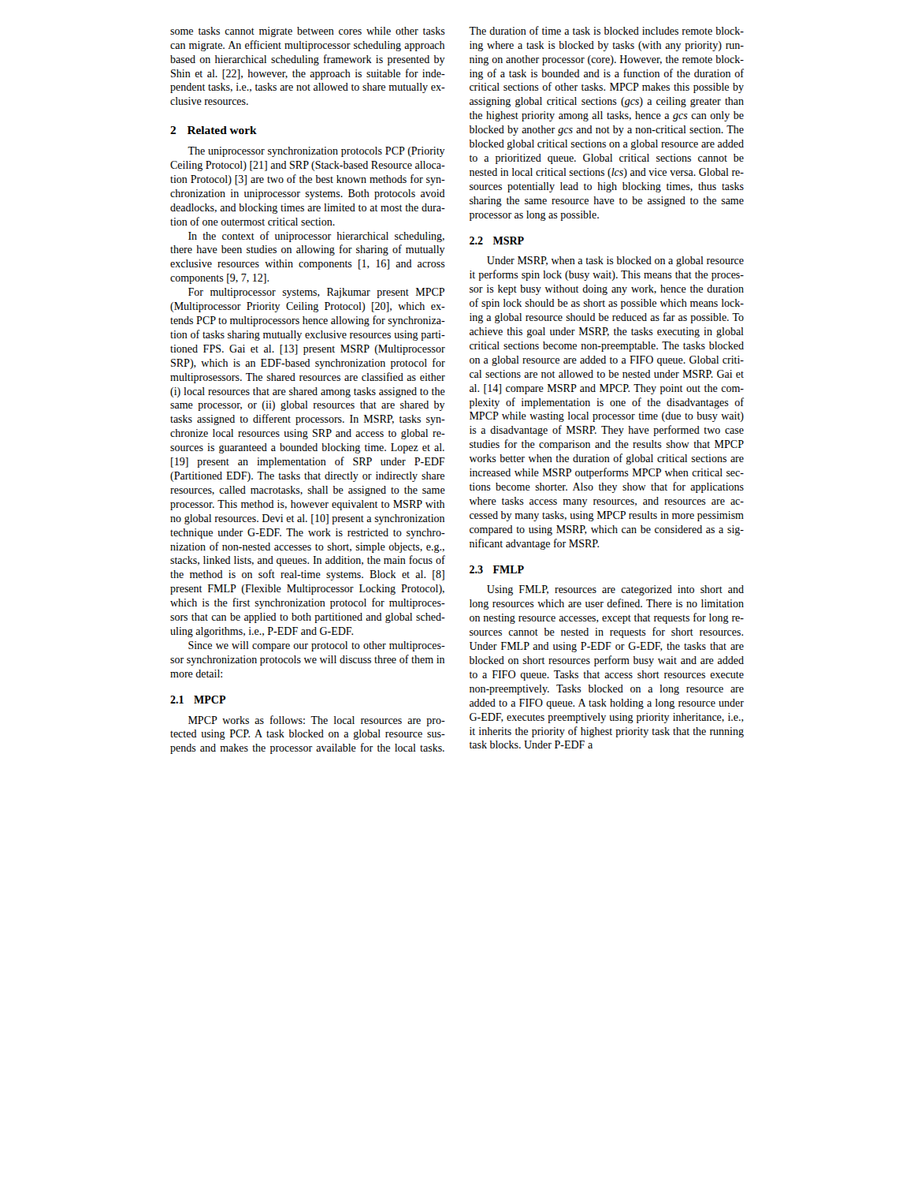some tasks cannot migrate between cores while other tasks can migrate. An efficient multiprocessor scheduling approach based on hierarchical scheduling framework is presented by Shin et al. [22], however, the approach is suitable for independent tasks, i.e., tasks are not allowed to share mutually exclusive resources.
2 Related work
The uniprocessor synchronization protocols PCP (Priority Ceiling Protocol) [21] and SRP (Stack-based Resource allocation Protocol) [3] are two of the best known methods for synchronization in uniprocessor systems. Both protocols avoid deadlocks, and blocking times are limited to at most the duration of one outermost critical section.
In the context of uniprocessor hierarchical scheduling, there have been studies on allowing for sharing of mutually exclusive resources within components [1, 16] and across components [9, 7, 12].
For multiprocessor systems, Rajkumar present MPCP (Multiprocessor Priority Ceiling Protocol) [20], which extends PCP to multiprocessors hence allowing for synchronization of tasks sharing mutually exclusive resources using partitioned FPS. Gai et al. [13] present MSRP (Multiprocessor SRP), which is an EDF-based synchronization protocol for multiprosessors. The shared resources are classified as either (i) local resources that are shared among tasks assigned to the same processor, or (ii) global resources that are shared by tasks assigned to different processors. In MSRP, tasks synchronize local resources using SRP and access to global resources is guaranteed a bounded blocking time. Lopez et al. [19] present an implementation of SRP under P-EDF (Partitioned EDF). The tasks that directly or indirectly share resources, called macrotasks, shall be assigned to the same processor. This method is, however equivalent to MSRP with no global resources. Devi et al. [10] present a synchronization technique under G-EDF. The work is restricted to synchronization of non-nested accesses to short, simple objects, e.g., stacks, linked lists, and queues. In addition, the main focus of the method is on soft real-time systems. Block et al. [8] present FMLP (Flexible Multiprocessor Locking Protocol), which is the first synchronization protocol for multiprocessors that can be applied to both partitioned and global scheduling algorithms, i.e., P-EDF and G-EDF.
Since we will compare our protocol to other multiprocessor synchronization protocols we will discuss three of them in more detail:
2.1 MPCP
MPCP works as follows: The local resources are protected using PCP. A task blocked on a global resource suspends and makes the processor available for the local tasks. The duration of time a task is blocked includes remote blocking where a task is blocked by tasks (with any priority) running on another processor (core). However, the remote blocking of a task is bounded and is a function of the duration of critical sections of other tasks. MPCP makes this possible by assigning global critical sections (gcs) a ceiling greater than the highest priority among all tasks, hence a gcs can only be blocked by another gcs and not by a non-critical section. The blocked global critical sections on a global resource are added to a prioritized queue. Global critical sections cannot be nested in local critical sections (lcs) and vice versa. Global resources potentially lead to high blocking times, thus tasks sharing the same resource have to be assigned to the same processor as long as possible.
2.2 MSRP
Under MSRP, when a task is blocked on a global resource it performs spin lock (busy wait). This means that the processor is kept busy without doing any work, hence the duration of spin lock should be as short as possible which means locking a global resource should be reduced as far as possible. To achieve this goal under MSRP, the tasks executing in global critical sections become non-preemptable. The tasks blocked on a global resource are added to a FIFO queue. Global critical sections are not allowed to be nested under MSRP. Gai et al. [14] compare MSRP and MPCP. They point out the complexity of implementation is one of the disadvantages of MPCP while wasting local processor time (due to busy wait) is a disadvantage of MSRP. They have performed two case studies for the comparison and the results show that MPCP works better when the duration of global critical sections are increased while MSRP outperforms MPCP when critical sections become shorter. Also they show that for applications where tasks access many resources, and resources are accessed by many tasks, using MPCP results in more pessimism compared to using MSRP, which can be considered as a significant advantage for MSRP.
2.3 FMLP
Using FMLP, resources are categorized into short and long resources which are user defined. There is no limitation on nesting resource accesses, except that requests for long resources cannot be nested in requests for short resources. Under FMLP and using P-EDF or G-EDF, the tasks that are blocked on short resources perform busy wait and are added to a FIFO queue. Tasks that access short resources execute non-preemptively. Tasks blocked on a long resource are added to a FIFO queue. A task holding a long resource under G-EDF, executes preemptively using priority inheritance, i.e., it inherits the priority of highest priority task that the running task blocks. Under P-EDF a